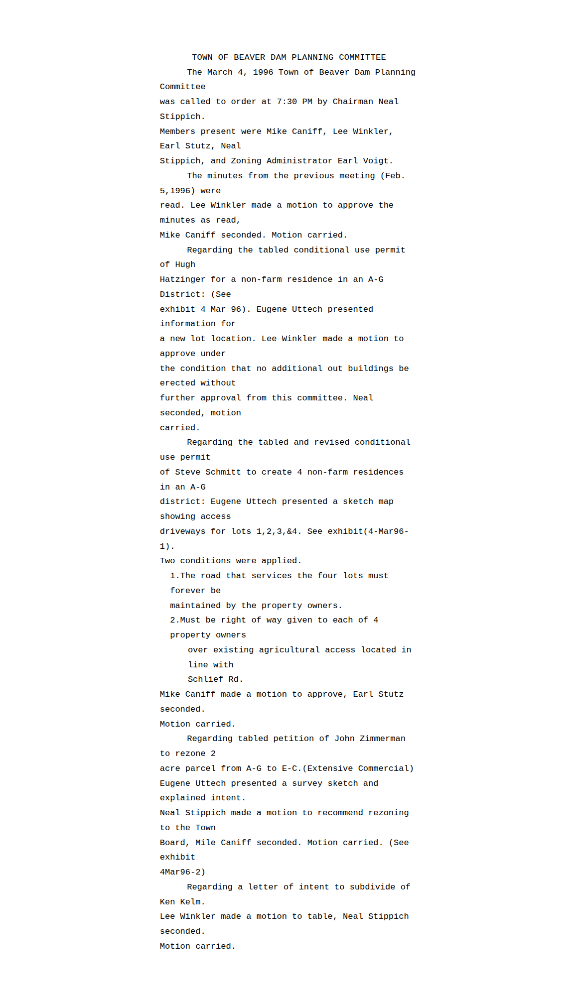TOWN OF BEAVER DAM PLANNING COMMITTEE
The March 4, 1996 Town of Beaver Dam Planning Committee
was called to order at 7:30 PM by Chairman Neal Stippich.
Members present were Mike Caniff, Lee Winkler, Earl Stutz, Neal
Stippich, and Zoning Administrator Earl Voigt.
The minutes from the previous meeting (Feb. 5,1996) were
read. Lee Winkler made a motion to approve the minutes as read,
Mike Caniff seconded. Motion carried.
Regarding the tabled conditional use permit of Hugh
Hatzinger for a non-farm residence in an A-G District: (See
exhibit 4 Mar 96). Eugene Uttech presented information for
a new lot location. Lee Winkler made a motion to approve under
the condition that no additional out buildings be erected without
further approval from this committee. Neal seconded, motion
carried.
Regarding the tabled and revised conditional use permit
of Steve Schmitt to create 4 non-farm residences in an A-G
district: Eugene Uttech presented a sketch map showing access
driveways for lots 1,2,3,&4. See exhibit(4-Mar96-1).
Two conditions were applied.
1. The road that services the four lots must forever be
maintained by the property owners.
2. Must be right of way given to each of 4 property owners over existing agricultural access located in line with Schlief Rd.
Mike Caniff made a motion to approve, Earl Stutz seconded.
Motion carried.
Regarding tabled petition of John Zimmerman to rezone 2
acre parcel from A-G to E-C.(Extensive Commercial)
Eugene Uttech presented a survey sketch and explained intent.
Neal Stippich made a motion to recommend rezoning to the Town
Board, Mile Caniff seconded. Motion carried. (See exhibit
4Mar96-2)
Regarding a letter of intent to subdivide of Ken Kelm.
Lee Winkler made a motion to table, Neal Stippich seconded.
Motion carried.